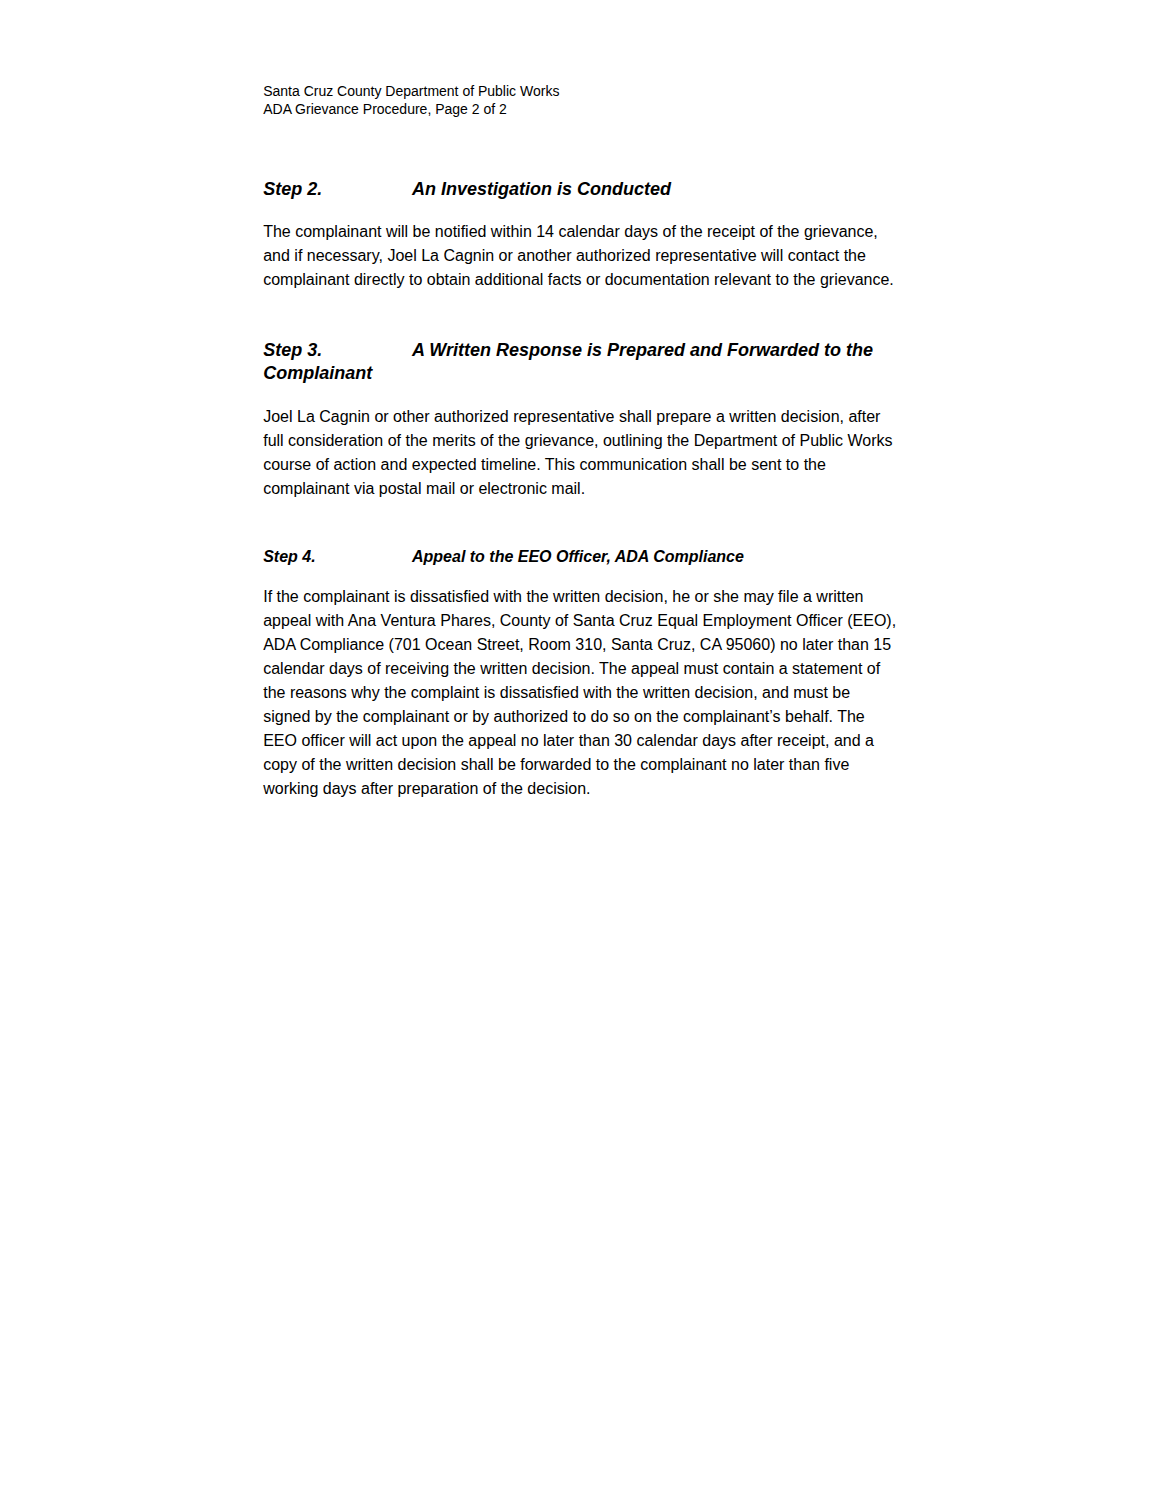Santa Cruz County Department of Public Works
ADA Grievance Procedure, Page 2 of 2
Step 2. An Investigation is Conducted
The complainant will be notified within 14 calendar days of the receipt of the grievance, and if necessary, Joel La Cagnin or another authorized representative will contact the complainant directly to obtain additional facts or documentation relevant to the grievance.
Step 3. A Written Response is Prepared and Forwarded to the Complainant
Joel La Cagnin or other authorized representative shall prepare a written decision, after full consideration of the merits of the grievance, outlining the Department of Public Works course of action and expected timeline. This communication shall be sent to the complainant via postal mail or electronic mail.
Step 4. Appeal to the EEO Officer, ADA Compliance
If the complainant is dissatisfied with the written decision, he or she may file a written appeal with Ana Ventura Phares, County of Santa Cruz Equal Employment Officer (EEO), ADA Compliance (701 Ocean Street, Room 310, Santa Cruz, CA 95060) no later than 15 calendar days of receiving the written decision. The appeal must contain a statement of the reasons why the complaint is dissatisfied with the written decision, and must be signed by the complainant or by authorized to do so on the complainant’s behalf. The EEO officer will act upon the appeal no later than 30 calendar days after receipt, and a copy of the written decision shall be forwarded to the complainant no later than five working days after preparation of the decision.